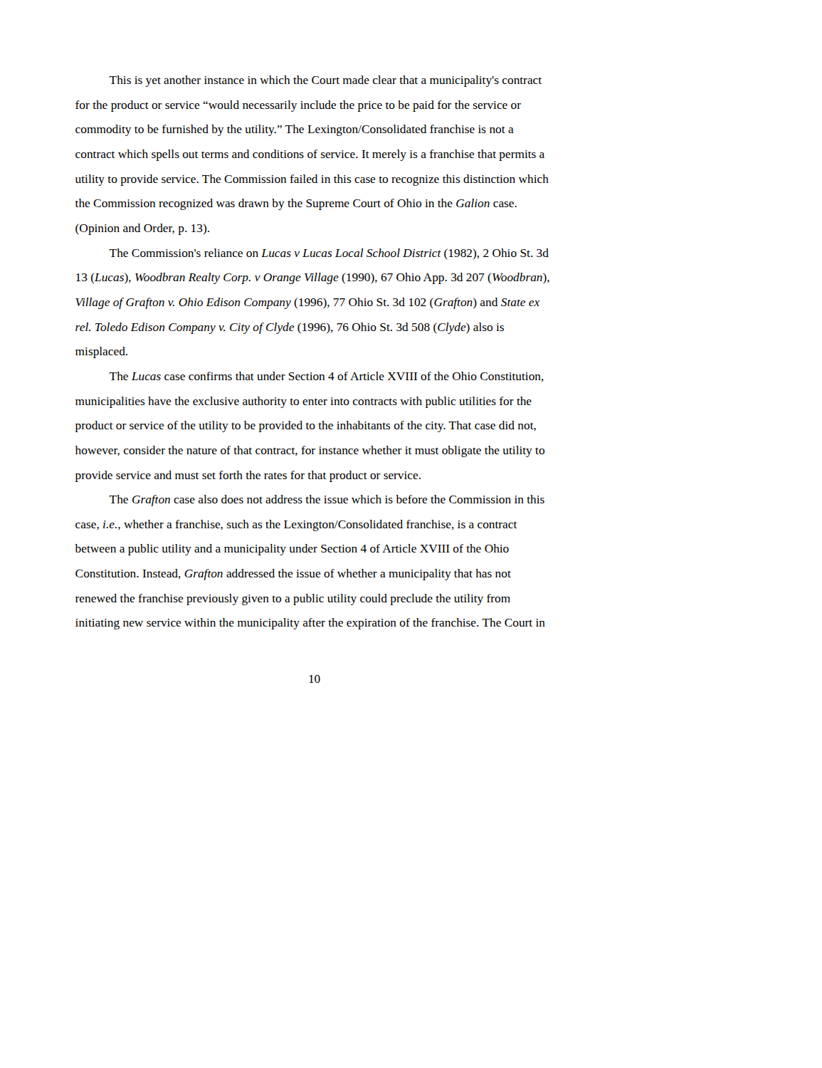This is yet another instance in which the Court made clear that a municipality's contract for the product or service “would necessarily include the price to be paid for the service or commodity to be furnished by the utility.” The Lexington/Consolidated franchise is not a contract which spells out terms and conditions of service. It merely is a franchise that permits a utility to provide service. The Commission failed in this case to recognize this distinction which the Commission recognized was drawn by the Supreme Court of Ohio in the Galion case. (Opinion and Order, p. 13).
The Commission's reliance on Lucas v Lucas Local School District (1982), 2 Ohio St. 3d 13 (Lucas), Woodbran Realty Corp. v Orange Village (1990), 67 Ohio App. 3d 207 (Woodbran), Village of Grafton v. Ohio Edison Company (1996), 77 Ohio St. 3d 102 (Grafton) and State ex rel. Toledo Edison Company v. City of Clyde (1996), 76 Ohio St. 3d 508 (Clyde) also is misplaced.
The Lucas case confirms that under Section 4 of Article XVIII of the Ohio Constitution, municipalities have the exclusive authority to enter into contracts with public utilities for the product or service of the utility to be provided to the inhabitants of the city. That case did not, however, consider the nature of that contract, for instance whether it must obligate the utility to provide service and must set forth the rates for that product or service.
The Grafton case also does not address the issue which is before the Commission in this case, i.e., whether a franchise, such as the Lexington/Consolidated franchise, is a contract between a public utility and a municipality under Section 4 of Article XVIII of the Ohio Constitution. Instead, Grafton addressed the issue of whether a municipality that has not renewed the franchise previously given to a public utility could preclude the utility from initiating new service within the municipality after the expiration of the franchise. The Court in
10